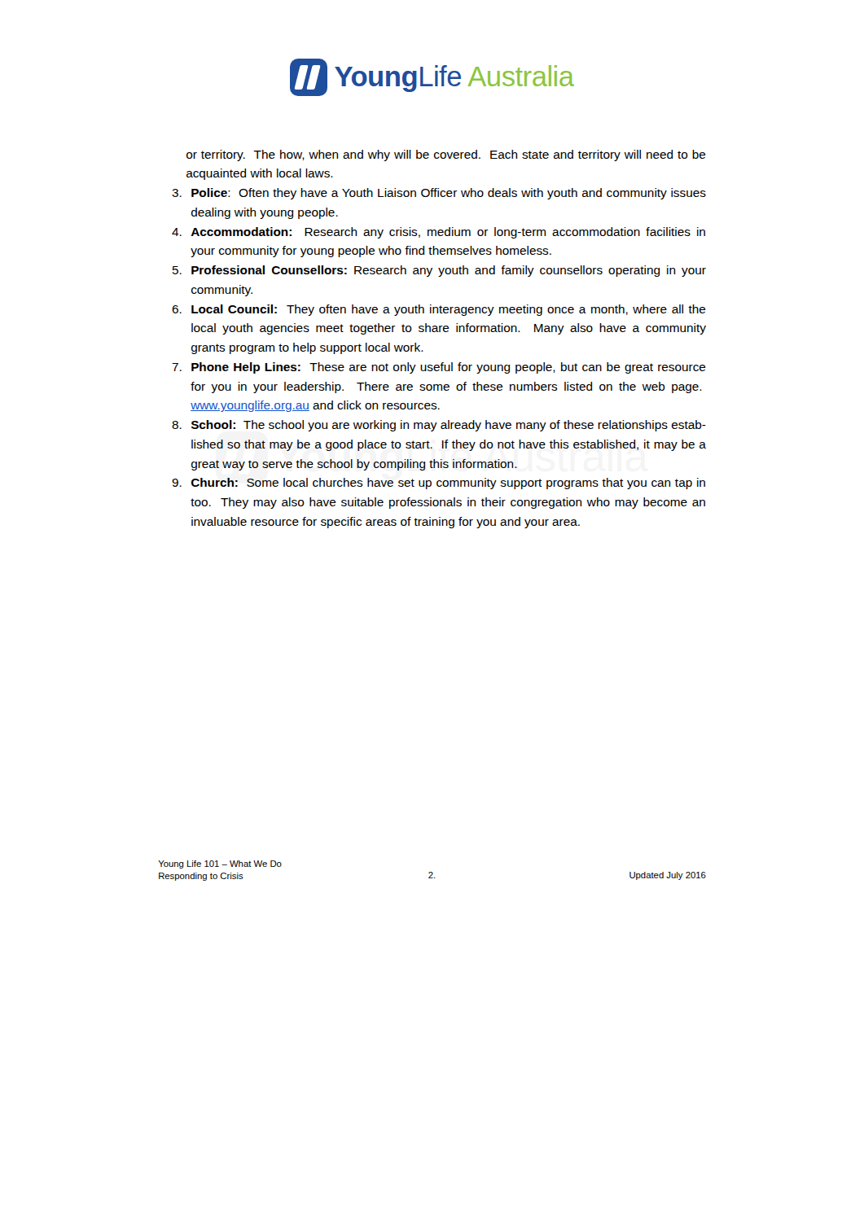Young Life Australia
Young Life Australia
or territory. The how, when and why will be covered. Each state and territory will need to be acquainted with local laws.
Police: Often they have a Youth Liaison Officer who deals with youth and community issues dealing with young people.
Accommodation: Research any crisis, medium or long-term accommodation facilities in your community for young people who find themselves homeless.
Professional Counsellors: Research any youth and family counsellors operating in your community.
Local Council: They often have a youth interagency meeting once a month, where all the local youth agencies meet together to share information. Many also have a community grants program to help support local work.
Phone Help Lines: These are not only useful for young people, but can be great resource for you in your leadership. There are some of these numbers listed on the web page. www.younglife.org.au and click on resources.
School: The school you are working in may already have many of these relationships established so that may be a good place to start. If they do not have this established, it may be a great way to serve the school by compiling this information.
Church: Some local churches have set up community support programs that you can tap in too. They may also have suitable professionals in their congregation who may become an invaluable resource for specific areas of training for you and your area.
Young Life 101 – What We Do
Responding to Crisis
2.
Updated July 2016